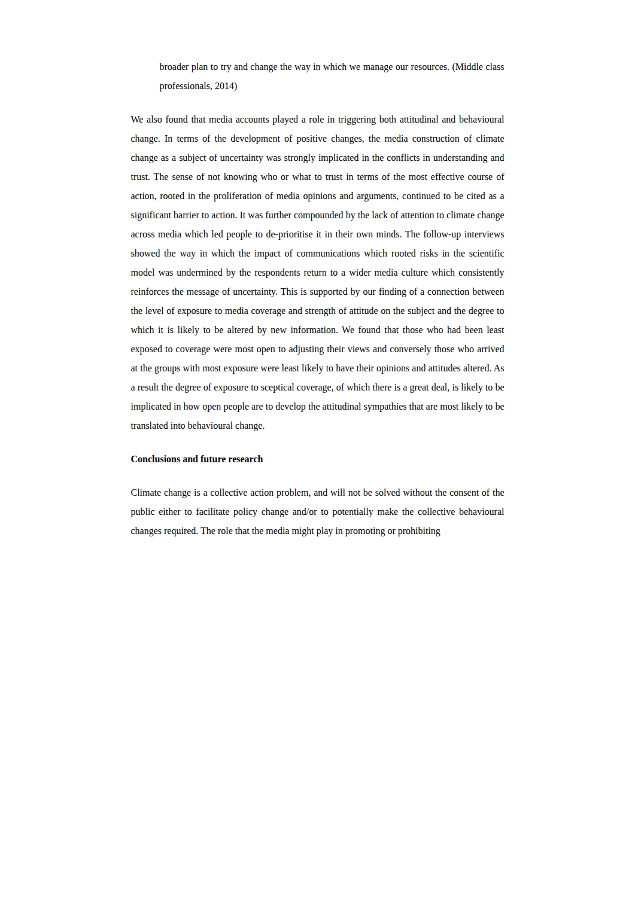broader plan to try and change the way in which we manage our resources. (Middle class professionals, 2014)
We also found that media accounts played a role in triggering both attitudinal and behavioural change. In terms of the development of positive changes, the media construction of climate change as a subject of uncertainty was strongly implicated in the conflicts in understanding and trust. The sense of not knowing who or what to trust in terms of the most effective course of action, rooted in the proliferation of media opinions and arguments, continued to be cited as a significant barrier to action. It was further compounded by the lack of attention to climate change across media which led people to de-prioritise it in their own minds. The follow-up interviews showed the way in which the impact of communications which rooted risks in the scientific model was undermined by the respondents return to a wider media culture which consistently reinforces the message of uncertainty. This is supported by our finding of a connection between the level of exposure to media coverage and strength of attitude on the subject and the degree to which it is likely to be altered by new information. We found that those who had been least exposed to coverage were most open to adjusting their views and conversely those who arrived at the groups with most exposure were least likely to have their opinions and attitudes altered. As a result the degree of exposure to sceptical coverage, of which there is a great deal, is likely to be implicated in how open people are to develop the attitudinal sympathies that are most likely to be translated into behavioural change.
Conclusions and future research
Climate change is a collective action problem, and will not be solved without the consent of the public either to facilitate policy change and/or to potentially make the collective behavioural changes required. The role that the media might play in promoting or prohibiting